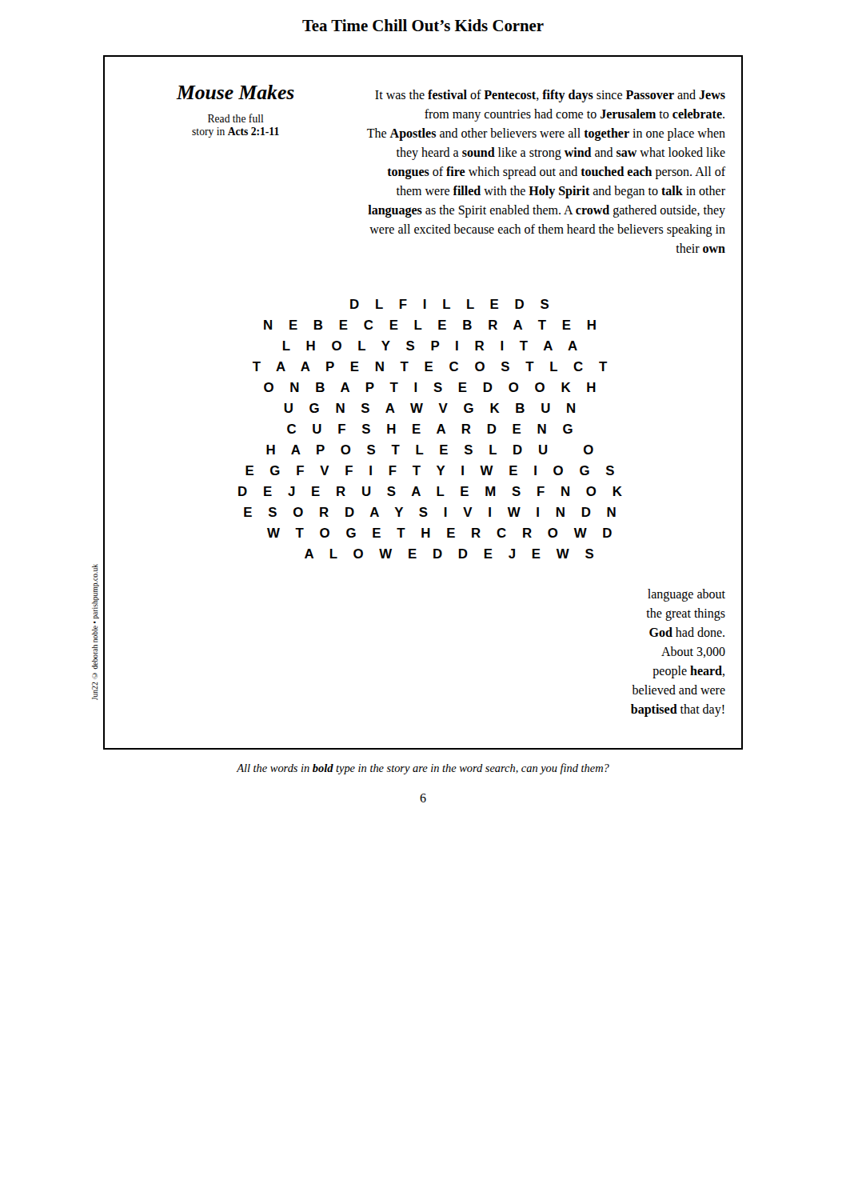Tea Time Chill Out’s Kids Corner
Jun22 © deborah noble • parishpump.co.uk
Mouse Makes
Read the full
story in Acts 2:1-11
It was the festival of Pentecost, fifty days since Passover and Jews from many countries had come to Jerusalem to celebrate.
The Apostles and other believers were all together in one place when they heard a sound like a strong wind and saw what looked like tongues of fire which spread out and touched each person. All of them were filled with the Holy Spirit and began to talk in other languages as the Spirit enabled them. A crowd gathered outside, they were all excited because each of them heard the believers speaking in their own
D L F I L L E D S
N E B E C E L E B R A T E H
L H O L Y S P I R I T A A
T A A P E N T E C O S T L C T
O N B A P T I S E D O O K H
U G N S A W V G K B U N
C U F S H E A R D E N G
H A P O S T L E S L D U O
E G F V F I F T Y I W E I O G S
D E J E R U S A L E M S F N O K
E S O R D A Y S I V I W I N D N
W T O G E T H E R C R O W D
A L O W E D D E J E W S
language about
the great things
God had done.
About 3,000
people heard,
believed and were
baptised that day!
All the words in bold type in the story are in the word search, can you find them?
6